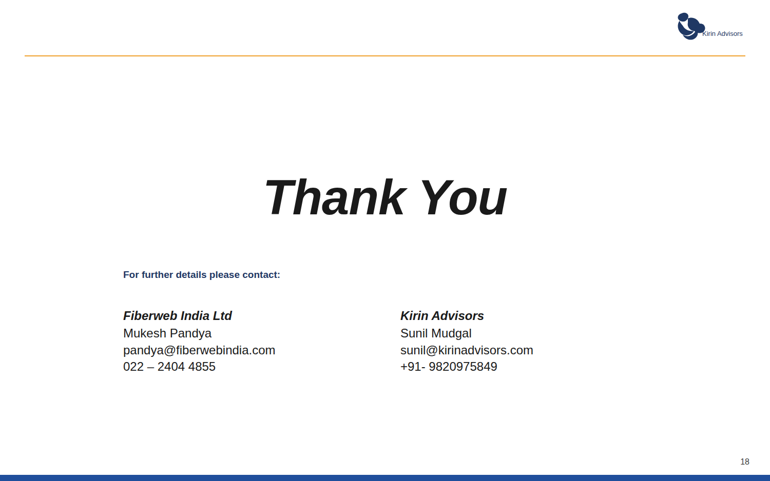Kirin Advisors
Thank You
For further details please contact:
Fiberweb India Ltd
Mukesh Pandya
pandya@fiberwebindia.com
022 – 2404 4855
Kirin Advisors
Sunil Mudgal
sunil@kirinadvisors.com
+91- 9820975849
18